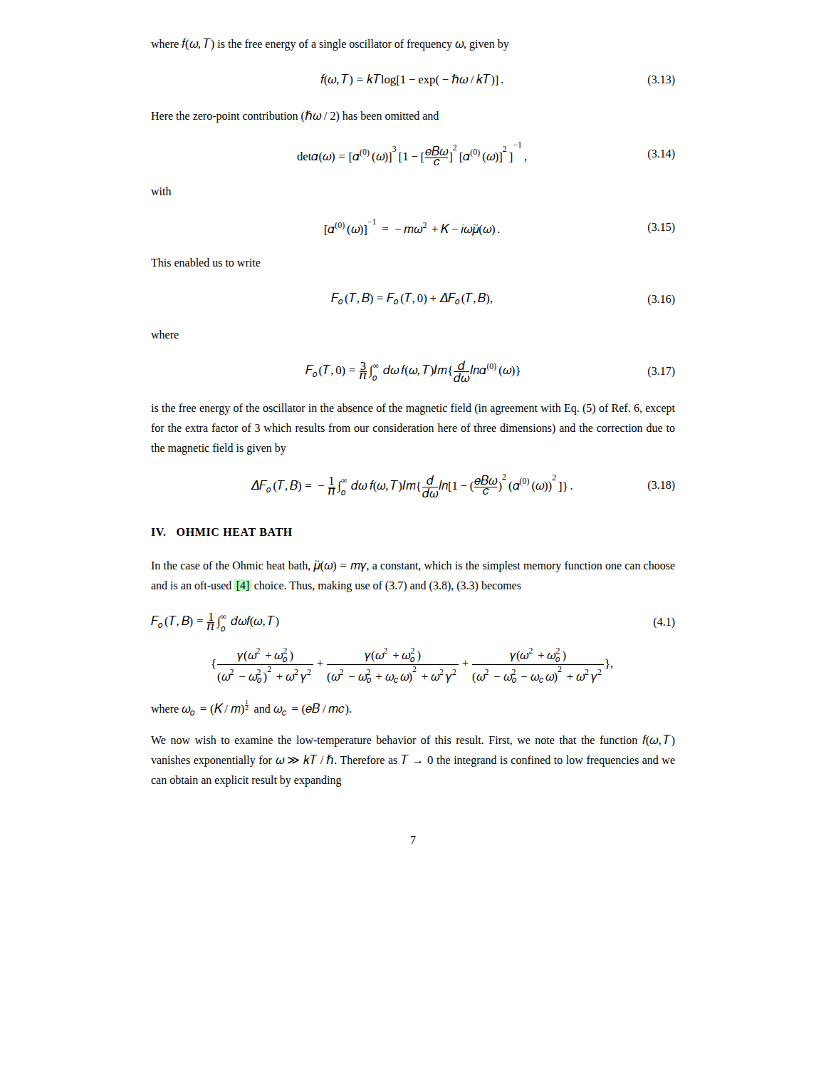where f(ω,T) is the free energy of a single oscillator of frequency ω, given by
f(ω,T) = kT log [1− exp(−ℏω/kT) ].
(3.13)
Here the zero-point contribution (ℏω/2) has been omitted and
detα(ω) = [α(0)(ω)] 3 [ 1− [eBωc] 2 [α(0)(ω)] 2 ] −1 ,
(3.14)
with
[α(0)(ω)] −1 = −mω2 +K −iωμ~(ω).
(3.15)
This enabled us to write
Fo(T,B) = Fo(T,0) + ΔFo(T,B),
(3.16)
where
Fo(T,0) = 3π ∫o∞ dω f(ω,T) Im { ddω lnα(0)(ω) }
(3.17)
is the free energy of the oscillator in the absence of the magnetic field (in agreement with Eq. (5) of Ref. 6, except for the extra factor of 3 which results from our consideration here of three dimensions) and the correction due to the magnetic field is given by
ΔFo(T,B) = −1π ∫o∞ dω f(ω,T) Im { ddω ln [1− (eBωc)2 (α(0)(ω))2 ] } .
(3.18)
IV. OHMIC HEAT BATH
In the case of the Ohmic heat bath, μ~(ω)=mγ, a constant, which is the simplest memory function one can choose and is an oft-used [4] choice. Thus, making use of (3.7) and (3.8), (3.3) becomes
Fo(T,B) = 1π ∫o∞ dωf(ω,T)
(4.1)
{ γ(ω2+ωo2) (ω2−ωo2)2+ω2γ2 + γ(ω2+ωo2) (ω2−ωo2+ωcω)2+ω2γ2 + γ(ω2+ωo2) (ω2−ωo2−ωcω)2+ω2γ2 } ,
where ωo=(K/m)12 and ωc=(eB/mc).
We now wish to examine the low-temperature behavior of this result. First, we note that the function f(ω,T) vanishes exponentially for ω≫kT/ℏ. Therefore as T→0 the integrand is confined to low frequencies and we can obtain an explicit result by expanding
7